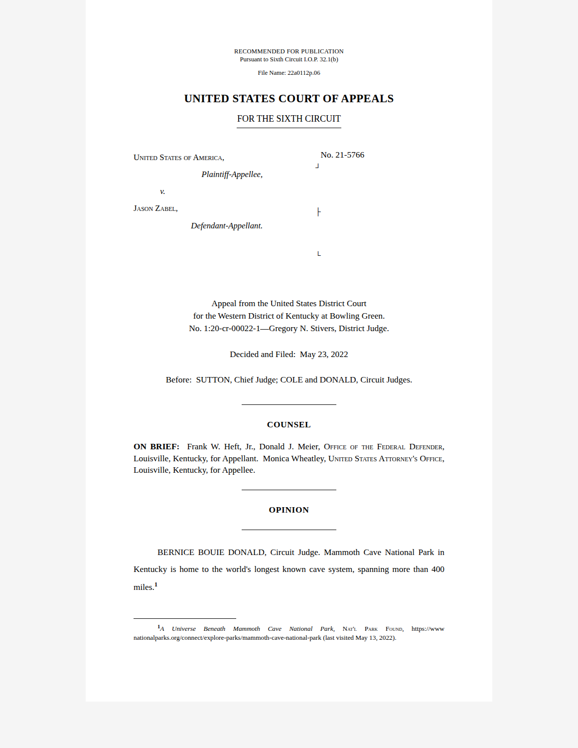RECOMMENDED FOR PUBLICATION
Pursuant to Sixth Circuit I.O.P. 32.1(b)
File Name: 22a0112p.06
UNITED STATES COURT OF APPEALS
FOR THE SIXTH CIRCUIT
| United States of America, Plaintiff-Appellee, v. Jason Zabel, Defendant-Appellant. | ┘ ├ └ | No. 21-5766 |
Appeal from the United States District Court
for the Western District of Kentucky at Bowling Green.
No. 1:20-cr-00022-1—Gregory N. Stivers, District Judge.
Decided and Filed: May 23, 2022
Before: SUTTON, Chief Judge; COLE and DONALD, Circuit Judges.
COUNSEL
ON BRIEF: Frank W. Heft, Jr., Donald J. Meier, Office of the Federal Defender, Louisville, Kentucky, for Appellant. Monica Wheatley, United States Attorney's Office, Louisville, Kentucky, for Appellee.
OPINION
BERNICE BOUIE DONALD, Circuit Judge. Mammoth Cave National Park in Kentucky is home to the world's longest known cave system, spanning more than 400 miles.1
1 A Universe Beneath Mammoth Cave National Park, Nat'l Park Found, https://www nationalparks.org/connect/explore-parks/mammoth-cave-national-park (last visited May 13, 2022).